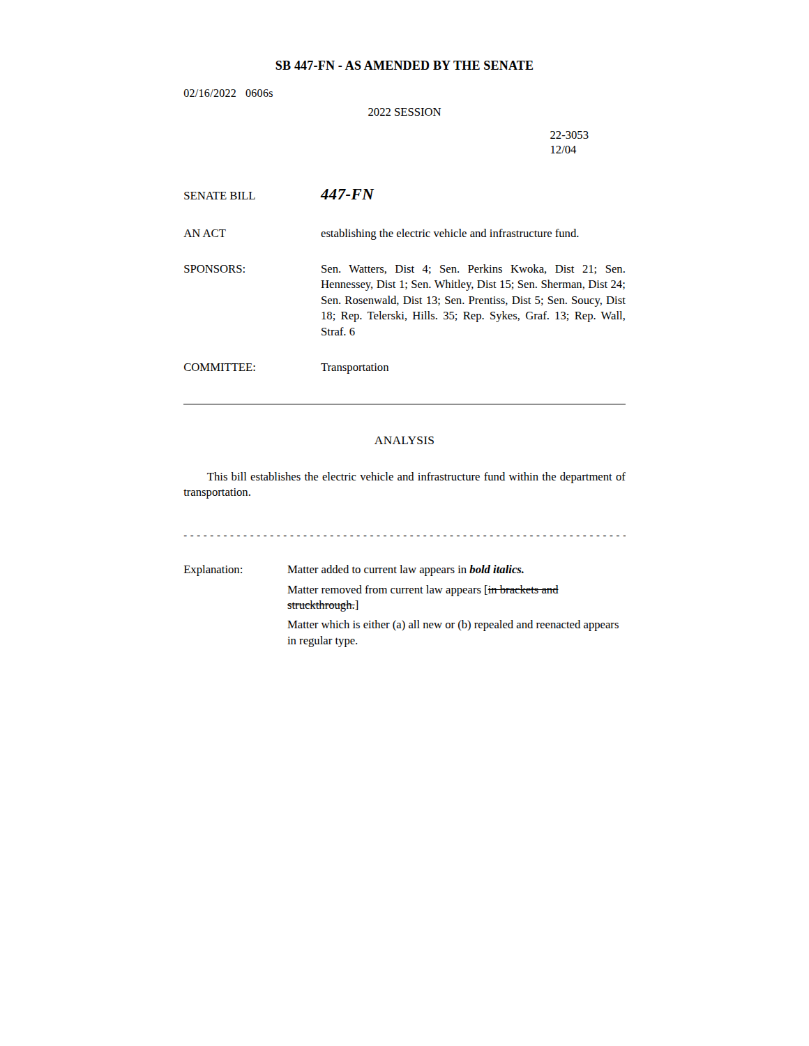SB 447-FN - AS AMENDED BY THE SENATE
02/16/2022 0606s
2022 SESSION
22-3053
12/04
SENATE BILL
447-FN
AN ACT
establishing the electric vehicle and infrastructure fund.
SPONSORS:
Sen. Watters, Dist 4; Sen. Perkins Kwoka, Dist 21; Sen. Hennessey, Dist 1; Sen. Whitley, Dist 15; Sen. Sherman, Dist 24; Sen. Rosenwald, Dist 13; Sen. Prentiss, Dist 5; Sen. Soucy, Dist 18; Rep. Telerski, Hills. 35; Rep. Sykes, Graf. 13; Rep. Wall, Straf. 6
COMMITTEE:
Transportation
ANALYSIS
This bill establishes the electric vehicle and infrastructure fund within the department of transportation.
- - - - - - - - - - - - - - - - - - - - - - - - - - - - - - - - - - - - - - - - - - - - - - - - - - - - - - - - - - - - - - - - - - - - - - -
Explanation:
Matter added to current law appears in bold italics.
Matter removed from current law appears [in brackets and struckthrough.]
Matter which is either (a) all new or (b) repealed and reenacted appears in regular type.